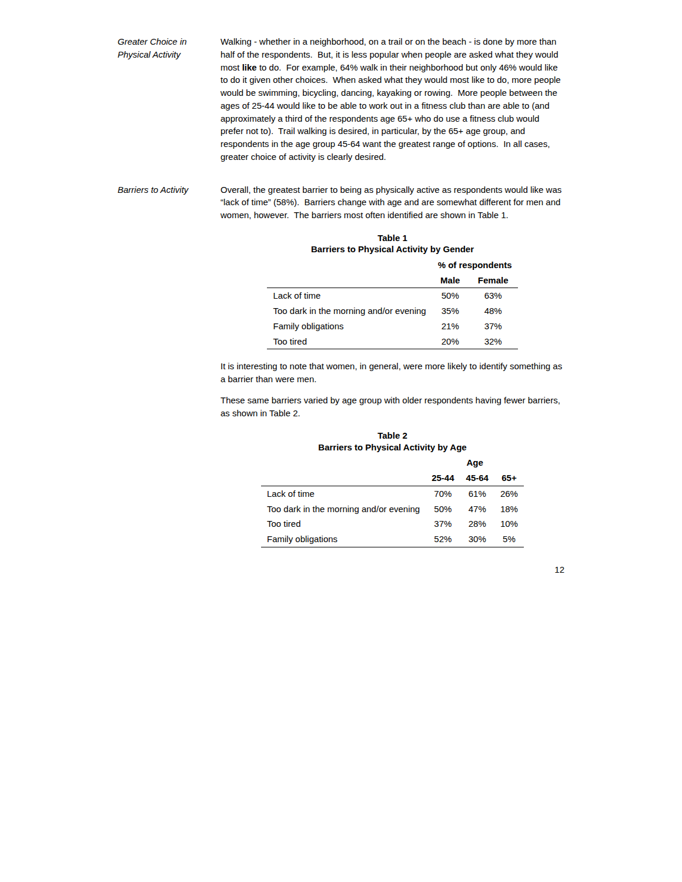Greater Choice inPhysical Activity
Walking - whether in a neighborhood, on a trail or on the beach - is done by more than half of the respondents. But, it is less popular when people are asked what they would most like to do. For example, 64% walk in their neighborhood but only 46% would like to do it given other choices. When asked what they would most like to do, more people would be swimming, bicycling, dancing, kayaking or rowing. More people between the ages of 25-44 would like to be able to work out in a fitness club than are able to (and approximately a third of the respondents age 65+ who do use a fitness club would prefer not to). Trail walking is desired, in particular, by the 65+ age group, and respondents in the age group 45-64 want the greatest range of options. In all cases, greater choice of activity is clearly desired.
Barriers to Activity
Overall, the greatest barrier to being as physically active as respondents would like was “lack of time” (58%). Barriers change with age and are somewhat different for men and women, however. The barriers most often identified are shown in Table 1.
Table 1 Barriers to Physical Activity by Gender
| | % of respondents |
| --- | --- |
| | Male | Female |
| Lack of time | 50% | 63% |
| Too dark in the morning and/or evening | 35% | 48% |
| Family obligations | 21% | 37% |
| Too tired | 20% | 32% |
It is interesting to note that women, in general, were more likely to identify something as a barrier than were men.
These same barriers varied by age group with older respondents having fewer barriers, as shown in Table 2.
Table 2 Barriers to Physical Activity by Age
| | Age |
| --- | --- |
| | 25-44 | 45-64 | 65+ |
| Lack of time | 70% | 61% | 26% |
| Too dark in the morning and/or evening | 50% | 47% | 18% |
| Too tired | 37% | 28% | 10% |
| Family obligations | 52% | 30% | 5% |
12